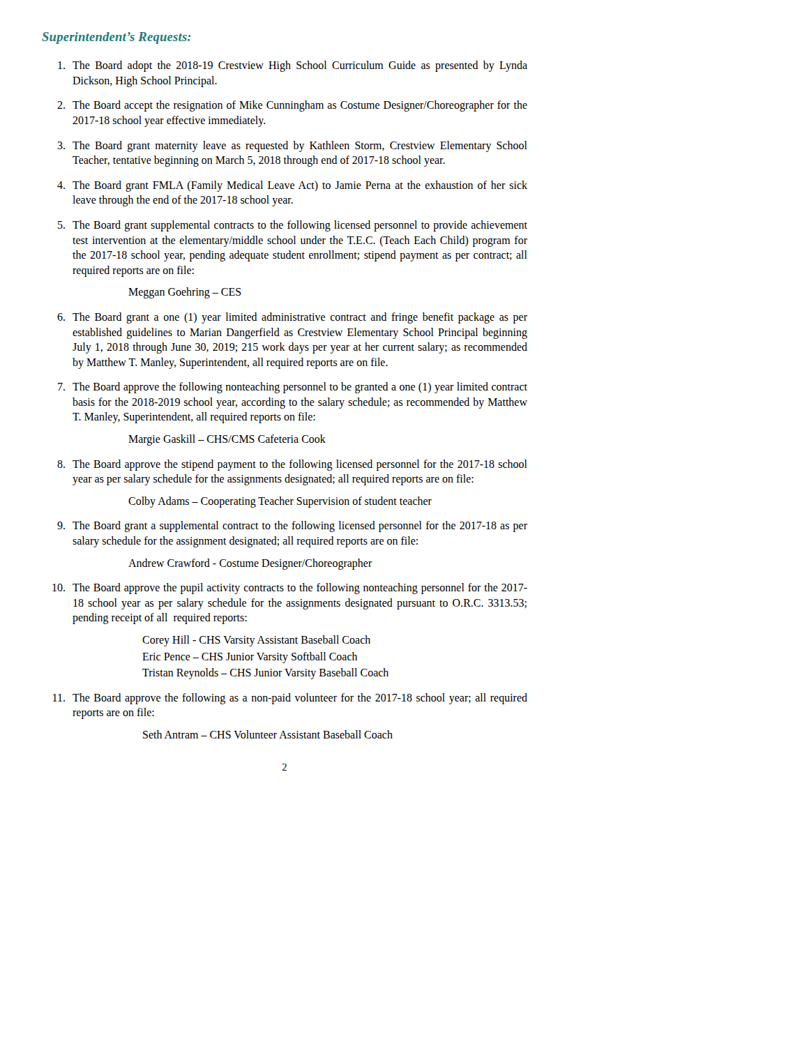Superintendent’s Requests:
The Board adopt the 2018-19 Crestview High School Curriculum Guide as presented by Lynda Dickson, High School Principal.
The Board accept the resignation of Mike Cunningham as Costume Designer/Choreographer for the 2017-18 school year effective immediately.
The Board grant maternity leave as requested by Kathleen Storm, Crestview Elementary School Teacher, tentative beginning on March 5, 2018 through end of 2017-18 school year.
The Board grant FMLA (Family Medical Leave Act) to Jamie Perna at the exhaustion of her sick leave through the end of the 2017-18 school year.
The Board grant supplemental contracts to the following licensed personnel to provide achievement test intervention at the elementary/middle school under the T.E.C. (Teach Each Child) program for the 2017-18 school year, pending adequate student enrollment; stipend payment as per contract; all required reports are on file:
Meggan Goehring – CES
The Board grant a one (1) year limited administrative contract and fringe benefit package as per established guidelines to Marian Dangerfield as Crestview Elementary School Principal beginning July 1, 2018 through June 30, 2019; 215 work days per year at her current salary; as recommended by Matthew T. Manley, Superintendent, all required reports are on file.
The Board approve the following nonteaching personnel to be granted a one (1) year limited contract basis for the 2018-2019 school year, according to the salary schedule; as recommended by Matthew T. Manley, Superintendent, all required reports on file:
Margie Gaskill – CHS/CMS Cafeteria Cook
The Board approve the stipend payment to the following licensed personnel for the 2017-18 school year as per salary schedule for the assignments designated; all required reports are on file:
Colby Adams – Cooperating Teacher Supervision of student teacher
The Board grant a supplemental contract to the following licensed personnel for the 2017-18 as per salary schedule for the assignment designated; all required reports are on file:
Andrew Crawford - Costume Designer/Choreographer
The Board approve the pupil activity contracts to the following nonteaching personnel for the 2017-18 school year as per salary schedule for the assignments designated pursuant to O.R.C. 3313.53; pending receipt of all required reports:
Corey Hill - CHS Varsity Assistant Baseball Coach
Eric Pence – CHS Junior Varsity Softball Coach
Tristan Reynolds – CHS Junior Varsity Baseball Coach
The Board approve the following as a non-paid volunteer for the 2017-18 school year; all required reports are on file:
Seth Antram – CHS Volunteer Assistant Baseball Coach
2